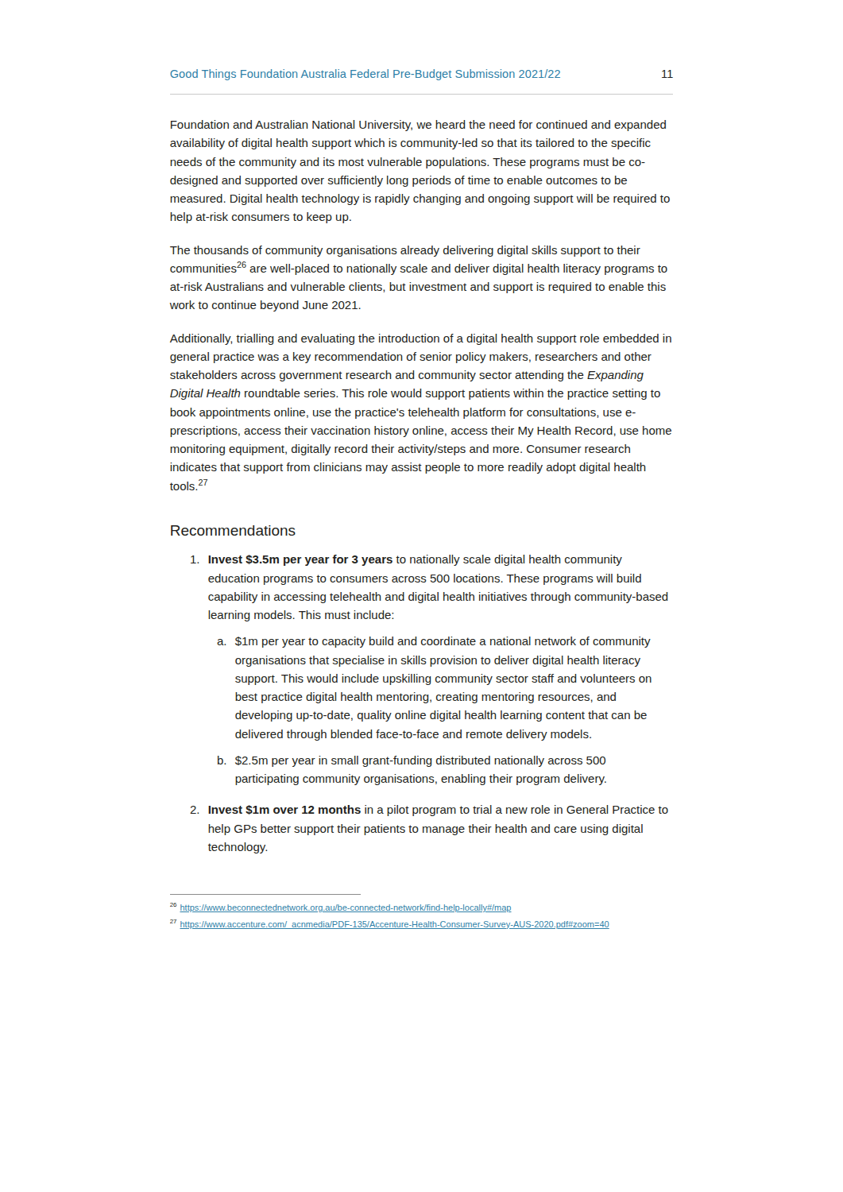Good Things Foundation Australia Federal Pre-Budget Submission 2021/22
11
Foundation and Australian National University, we heard the need for continued and expanded availability of digital health support which is community-led so that its tailored to the specific needs of the community and its most vulnerable populations. These programs must be co-designed and supported over sufficiently long periods of time to enable outcomes to be measured. Digital health technology is rapidly changing and ongoing support will be required to help at-risk consumers to keep up.
The thousands of community organisations already delivering digital skills support to their communities26 are well-placed to nationally scale and deliver digital health literacy programs to at-risk Australians and vulnerable clients, but investment and support is required to enable this work to continue beyond June 2021.
Additionally, trialling and evaluating the introduction of a digital health support role embedded in general practice was a key recommendation of senior policy makers, researchers and other stakeholders across government research and community sector attending the Expanding Digital Health roundtable series. This role would support patients within the practice setting to book appointments online, use the practice's telehealth platform for consultations, use e-prescriptions, access their vaccination history online, access their My Health Record, use home monitoring equipment, digitally record their activity/steps and more. Consumer research indicates that support from clinicians may assist people to more readily adopt digital health tools.27
Recommendations
Invest $3.5m per year for 3 years to nationally scale digital health community education programs to consumers across 500 locations. These programs will build capability in accessing telehealth and digital health initiatives through community-based learning models. This must include:
$1m per year to capacity build and coordinate a national network of community organisations that specialise in skills provision to deliver digital health literacy support. This would include upskilling community sector staff and volunteers on best practice digital health mentoring, creating mentoring resources, and developing up-to-date, quality online digital health learning content that can be delivered through blended face-to-face and remote delivery models.
$2.5m per year in small grant-funding distributed nationally across 500 participating community organisations, enabling their program delivery.
Invest $1m over 12 months in a pilot program to trial a new role in General Practice to help GPs better support their patients to manage their health and care using digital technology.
26https://www.beconnectednetwork.org.au/be-connected-network/find-help-locally#/map
27https://www.accenture.com/_acnmedia/PDF-135/Accenture-Health-Consumer-Survey-AUS-2020.pdf#zoom=40